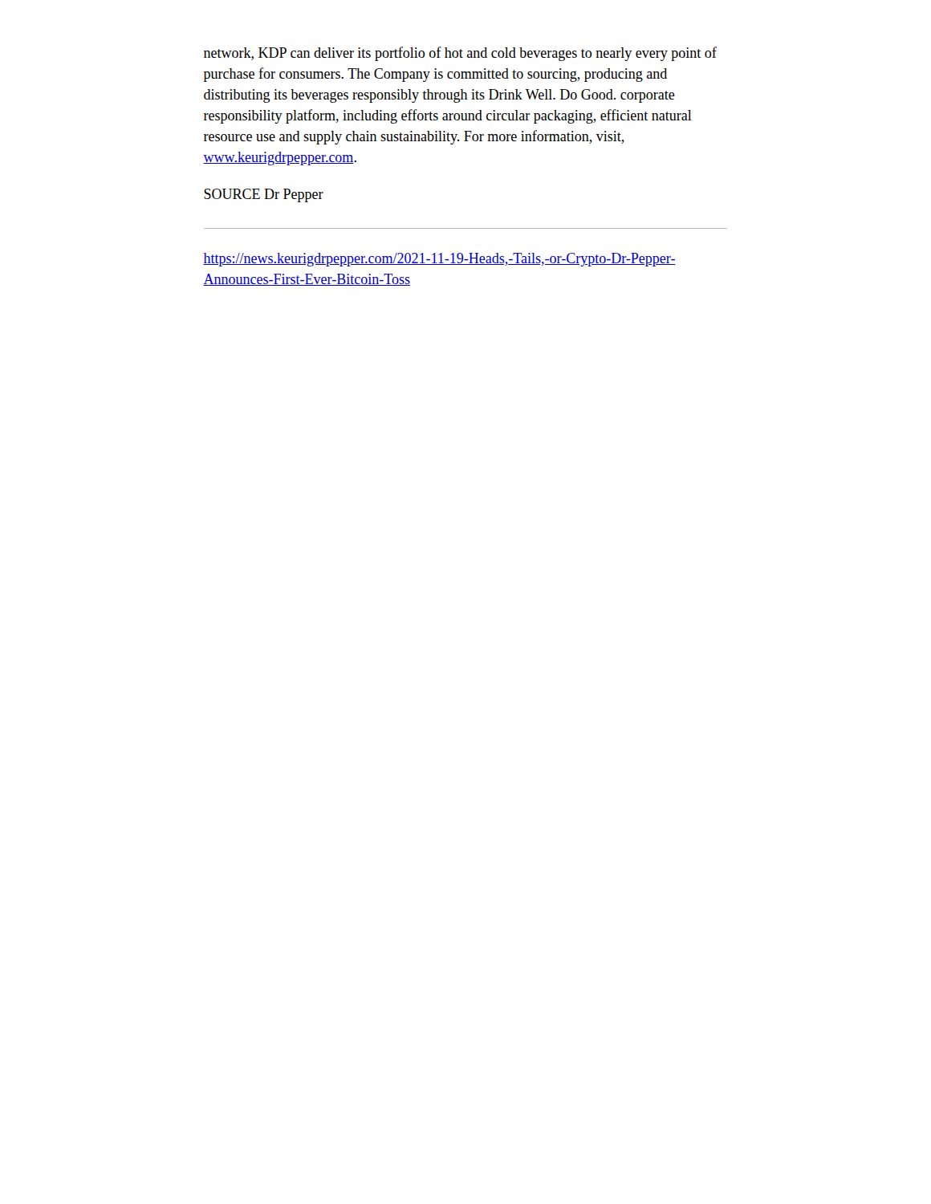network, KDP can deliver its portfolio of hot and cold beverages to nearly every point of purchase for consumers. The Company is committed to sourcing, producing and distributing its beverages responsibly through its Drink Well. Do Good. corporate responsibility platform, including efforts around circular packaging, efficient natural resource use and supply chain sustainability. For more information, visit, www.keurigdrpepper.com.
SOURCE Dr Pepper
https://news.keurigdrpepper.com/2021-11-19-Heads,-Tails,-or-Crypto-Dr-Pepper-Announces-First-Ever-Bitcoin-Toss